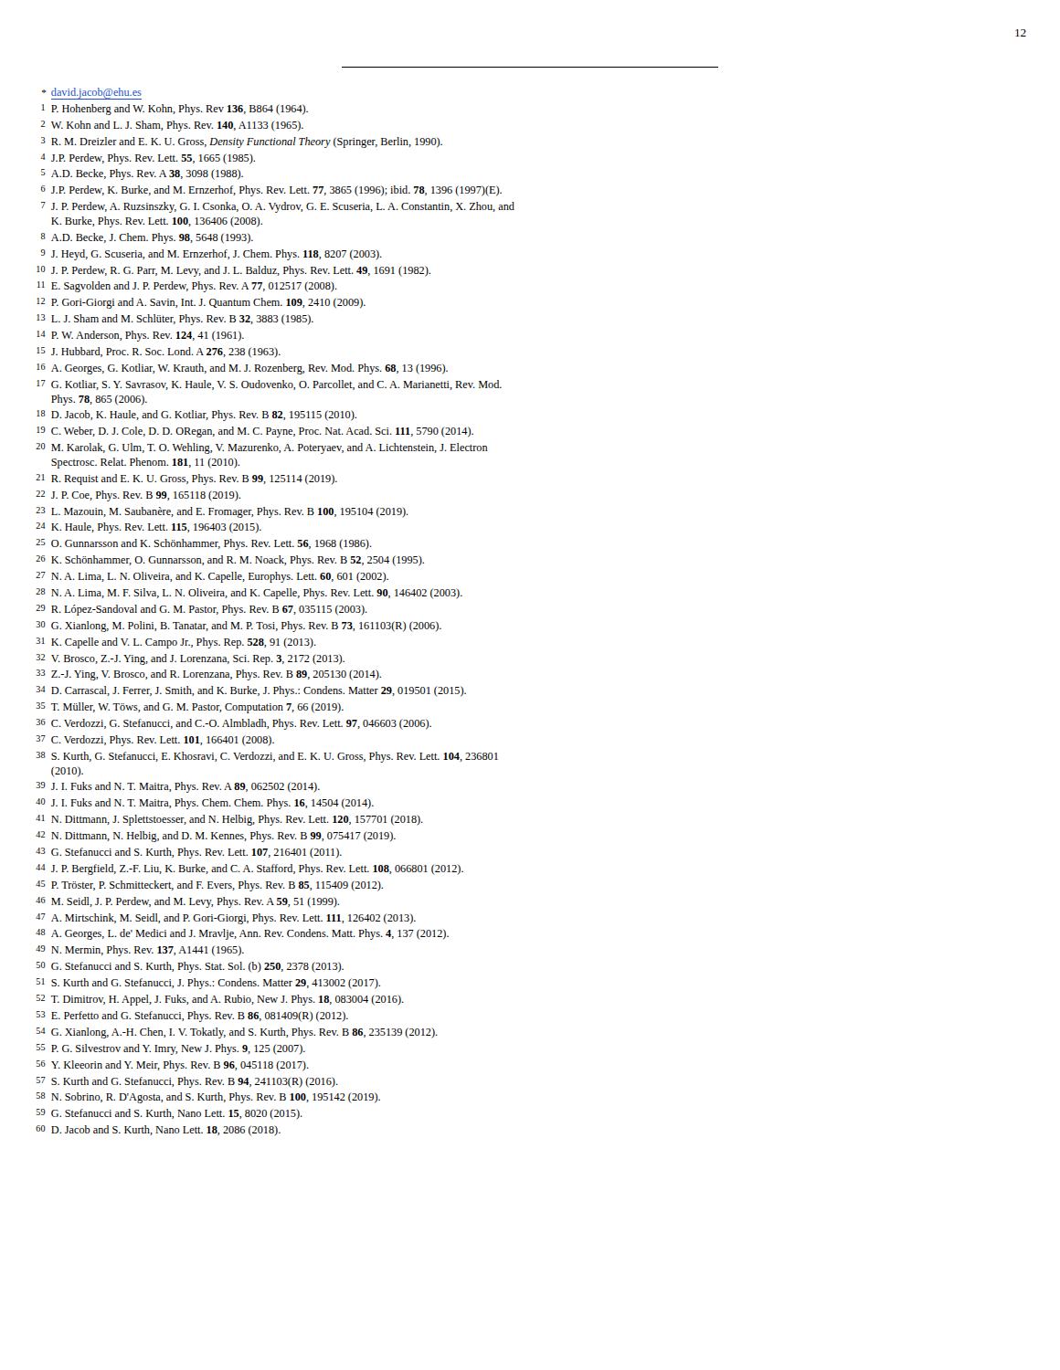12
* david.jacob@ehu.es
1 P. Hohenberg and W. Kohn, Phys. Rev 136, B864 (1964).
2 W. Kohn and L. J. Sham, Phys. Rev. 140, A1133 (1965).
3 R. M. Dreizler and E. K. U. Gross, Density Functional Theory (Springer, Berlin, 1990).
4 J.P. Perdew, Phys. Rev. Lett. 55, 1665 (1985).
5 A.D. Becke, Phys. Rev. A 38, 3098 (1988).
6 J.P. Perdew, K. Burke, and M. Ernzerhof, Phys. Rev. Lett. 77, 3865 (1996); ibid. 78, 1396 (1997)(E).
7 J. P. Perdew, A. Ruzsinszky, G. I. Csonka, O. A. Vydrov, G. E. Scuseria, L. A. Constantin, X. Zhou, and K. Burke, Phys. Rev. Lett. 100, 136406 (2008).
8 A.D. Becke, J. Chem. Phys. 98, 5648 (1993).
9 J. Heyd, G. Scuseria, and M. Ernzerhof, J. Chem. Phys. 118, 8207 (2003).
10 J. P. Perdew, R. G. Parr, M. Levy, and J. L. Balduz, Phys. Rev. Lett. 49, 1691 (1982).
11 E. Sagvolden and J. P. Perdew, Phys. Rev. A 77, 012517 (2008).
12 P. Gori-Giorgi and A. Savin, Int. J. Quantum Chem. 109, 2410 (2009).
13 L. J. Sham and M. Schlüter, Phys. Rev. B 32, 3883 (1985).
14 P. W. Anderson, Phys. Rev. 124, 41 (1961).
15 J. Hubbard, Proc. R. Soc. Lond. A 276, 238 (1963).
16 A. Georges, G. Kotliar, W. Krauth, and M. J. Rozenberg, Rev. Mod. Phys. 68, 13 (1996).
17 G. Kotliar, S. Y. Savrasov, K. Haule, V. S. Oudovenko, O. Parcollet, and C. A. Marianetti, Rev. Mod. Phys. 78, 865 (2006).
18 D. Jacob, K. Haule, and G. Kotliar, Phys. Rev. B 82, 195115 (2010).
19 C. Weber, D. J. Cole, D. D. ORegan, and M. C. Payne, Proc. Nat. Acad. Sci. 111, 5790 (2014).
20 M. Karolak, G. Ulm, T. O. Wehling, V. Mazurenko, A. Poteryaev, and A. Lichtenstein, J. Electron Spectrosc. Relat. Phenom. 181, 11 (2010).
21 R. Requist and E. K. U. Gross, Phys. Rev. B 99, 125114 (2019).
22 J. P. Coe, Phys. Rev. B 99, 165118 (2019).
23 L. Mazouin, M. Saubanère, and E. Fromager, Phys. Rev. B 100, 195104 (2019).
24 K. Haule, Phys. Rev. Lett. 115, 196403 (2015).
25 O. Gunnarsson and K. Schönhammer, Phys. Rev. Lett. 56, 1968 (1986).
26 K. Schönhammer, O. Gunnarsson, and R. M. Noack, Phys. Rev. B 52, 2504 (1995).
27 N. A. Lima, L. N. Oliveira, and K. Capelle, Europhys. Lett. 60, 601 (2002).
28 N. A. Lima, M. F. Silva, L. N. Oliveira, and K. Capelle, Phys. Rev. Lett. 90, 146402 (2003).
29 R. López-Sandoval and G. M. Pastor, Phys. Rev. B 67, 035115 (2003).
30 G. Xianlong, M. Polini, B. Tanatar, and M. P. Tosi, Phys. Rev. B 73, 161103(R) (2006).
31 K. Capelle and V. L. Campo Jr., Phys. Rep. 528, 91 (2013).
32 V. Brosco, Z.-J. Ying, and J. Lorenzana, Sci. Rep. 3, 2172 (2013).
33 Z.-J. Ying, V. Brosco, and R. Lorenzana, Phys. Rev. B 89, 205130 (2014).
34 D. Carrascal, J. Ferrer, J. Smith, and K. Burke, J. Phys.: Condens. Matter 29, 019501 (2015).
35 T. Müller, W. Töws, and G. M. Pastor, Computation 7, 66 (2019).
36 C. Verdozzi, G. Stefanucci, and C.-O. Almbladh, Phys. Rev. Lett. 97, 046603 (2006).
37 C. Verdozzi, Phys. Rev. Lett. 101, 166401 (2008).
38 S. Kurth, G. Stefanucci, E. Khosravi, C. Verdozzi, and E. K. U. Gross, Phys. Rev. Lett. 104, 236801 (2010).
39 J. I. Fuks and N. T. Maitra, Phys. Rev. A 89, 062502 (2014).
40 J. I. Fuks and N. T. Maitra, Phys. Chem. Chem. Phys. 16, 14504 (2014).
41 N. Dittmann, J. Splettstoesser, and N. Helbig, Phys. Rev. Lett. 120, 157701 (2018).
42 N. Dittmann, N. Helbig, and D. M. Kennes, Phys. Rev. B 99, 075417 (2019).
43 G. Stefanucci and S. Kurth, Phys. Rev. Lett. 107, 216401 (2011).
44 J. P. Bergfield, Z.-F. Liu, K. Burke, and C. A. Stafford, Phys. Rev. Lett. 108, 066801 (2012).
45 P. Tröster, P. Schmitteckert, and F. Evers, Phys. Rev. B 85, 115409 (2012).
46 M. Seidl, J. P. Perdew, and M. Levy, Phys. Rev. A 59, 51 (1999).
47 A. Mirtschink, M. Seidl, and P. Gori-Giorgi, Phys. Rev. Lett. 111, 126402 (2013).
48 A. Georges, L. de' Medici and J. Mravlje, Ann. Rev. Condens. Matt. Phys. 4, 137 (2012).
49 N. Mermin, Phys. Rev. 137, A1441 (1965).
50 G. Stefanucci and S. Kurth, Phys. Stat. Sol. (b) 250, 2378 (2013).
51 S. Kurth and G. Stefanucci, J. Phys.: Condens. Matter 29, 413002 (2017).
52 T. Dimitrov, H. Appel, J. Fuks, and A. Rubio, New J. Phys. 18, 083004 (2016).
53 E. Perfetto and G. Stefanucci, Phys. Rev. B 86, 081409(R) (2012).
54 G. Xianlong, A.-H. Chen, I. V. Tokatly, and S. Kurth, Phys. Rev. B 86, 235139 (2012).
55 P. G. Silvestrov and Y. Imry, New J. Phys. 9, 125 (2007).
56 Y. Kleeorin and Y. Meir, Phys. Rev. B 96, 045118 (2017).
57 S. Kurth and G. Stefanucci, Phys. Rev. B 94, 241103(R) (2016).
58 N. Sobrino, R. D'Agosta, and S. Kurth, Phys. Rev. B 100, 195142 (2019).
59 G. Stefanucci and S. Kurth, Nano Lett. 15, 8020 (2015).
60 D. Jacob and S. Kurth, Nano Lett. 18, 2086 (2018).